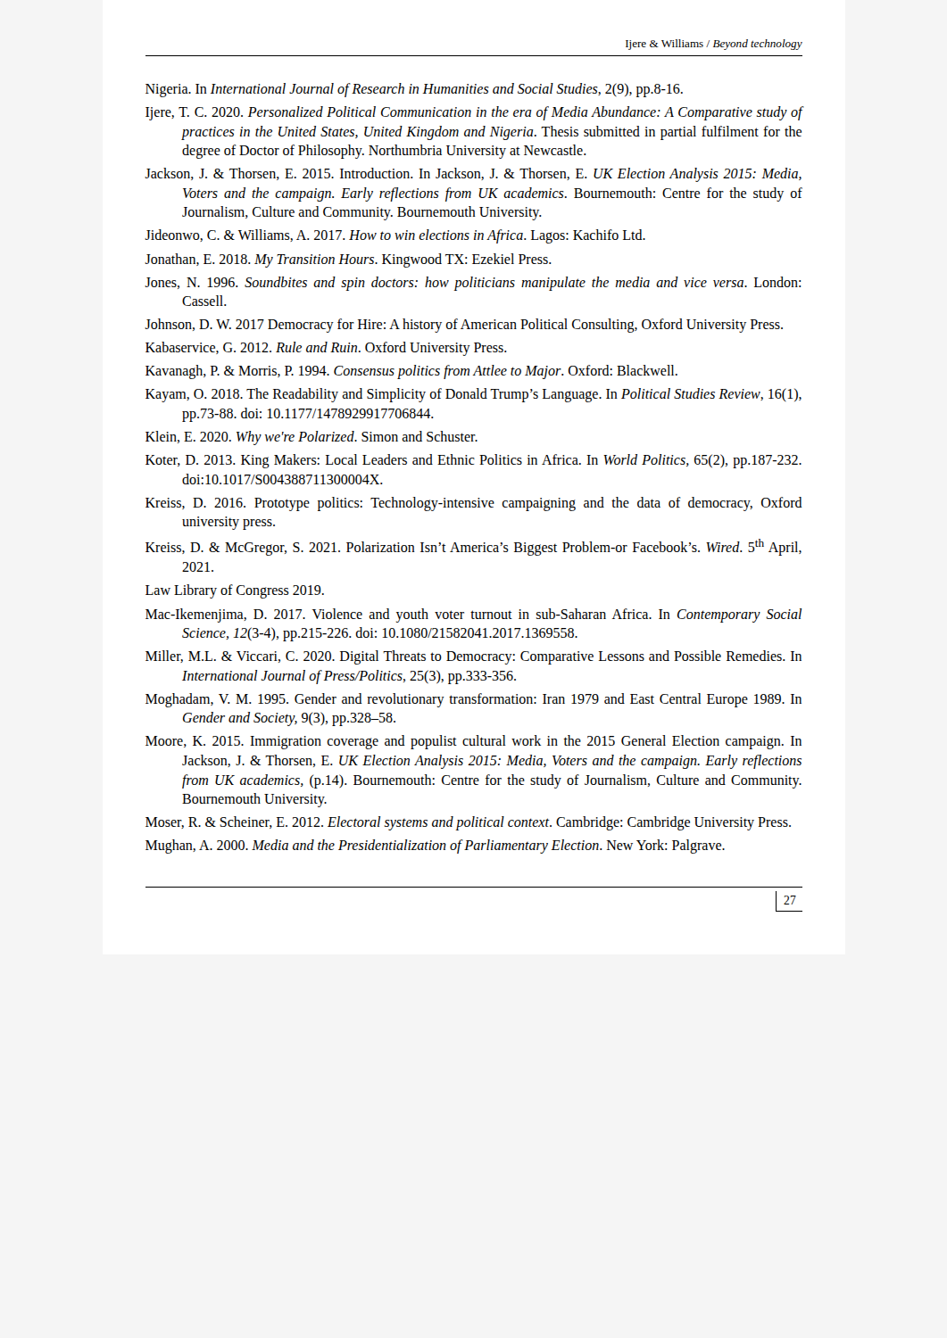Ijere & Williams / Beyond technology
Nigeria. In International Journal of Research in Humanities and Social Studies, 2(9), pp.8-16.
Ijere, T. C. 2020. Personalized Political Communication in the era of Media Abundance: A Comparative study of practices in the United States, United Kingdom and Nigeria. Thesis submitted in partial fulfilment for the degree of Doctor of Philosophy. Northumbria University at Newcastle.
Jackson, J. & Thorsen, E. 2015. Introduction. In Jackson, J. & Thorsen, E. UK Election Analysis 2015: Media, Voters and the campaign. Early reflections from UK academics. Bournemouth: Centre for the study of Journalism, Culture and Community. Bournemouth University.
Jideonwo, C. & Williams, A. 2017. How to win elections in Africa. Lagos: Kachifo Ltd.
Jonathan, E. 2018. My Transition Hours. Kingwood TX: Ezekiel Press.
Jones, N. 1996. Soundbites and spin doctors: how politicians manipulate the media and vice versa. London: Cassell.
Johnson, D. W. 2017 Democracy for Hire: A history of American Political Consulting, Oxford University Press.
Kabaservice, G. 2012. Rule and Ruin. Oxford University Press.
Kavanagh, P. & Morris, P. 1994. Consensus politics from Attlee to Major. Oxford: Blackwell.
Kayam, O. 2018. The Readability and Simplicity of Donald Trump’s Language. In Political Studies Review, 16(1), pp.73-88. doi: 10.1177/1478929917706844.
Klein, E. 2020. Why we're Polarized. Simon and Schuster.
Koter, D. 2013. King Makers: Local Leaders and Ethnic Politics in Africa. In World Politics, 65(2), pp.187-232. doi:10.1017/S004388711300004X.
Kreiss, D. 2016. Prototype politics: Technology-intensive campaigning and the data of democracy, Oxford university press.
Kreiss, D. & McGregor, S. 2021. Polarization Isn’t America’s Biggest Problem-or Facebook’s. Wired. 5th April, 2021.
Law Library of Congress 2019.
Mac-Ikemenjima, D. 2017. Violence and youth voter turnout in sub-Saharan Africa. In Contemporary Social Science, 12(3-4), pp.215-226. doi: 10.1080/21582041.2017.1369558.
Miller, M.L. & Viccari, C. 2020. Digital Threats to Democracy: Comparative Lessons and Possible Remedies. In International Journal of Press/Politics, 25(3), pp.333-356.
Moghadam, V. M. 1995. Gender and revolutionary transformation: Iran 1979 and East Central Europe 1989. In Gender and Society, 9(3), pp.328–58.
Moore, K. 2015. Immigration coverage and populist cultural work in the 2015 General Election campaign. In Jackson, J. & Thorsen, E. UK Election Analysis 2015: Media, Voters and the campaign. Early reflections from UK academics, (p.14). Bournemouth: Centre for the study of Journalism, Culture and Community. Bournemouth University.
Moser, R. & Scheiner, E. 2012. Electoral systems and political context. Cambridge: Cambridge University Press.
Mughan, A. 2000. Media and the Presidentialization of Parliamentary Election. New York: Palgrave.
27